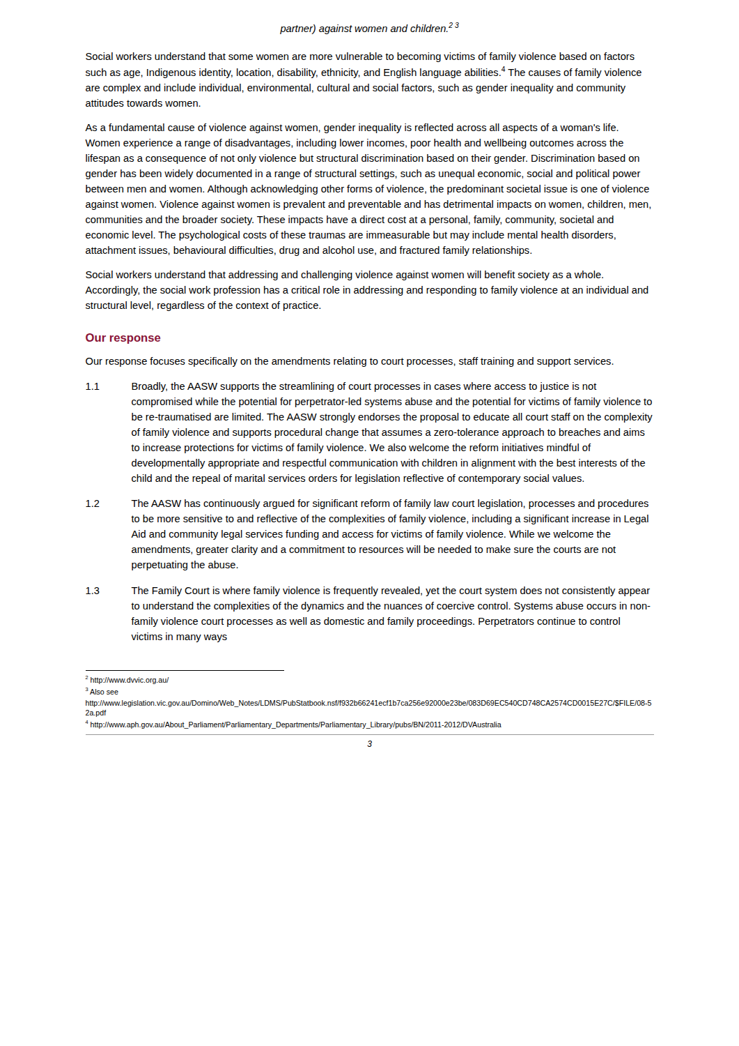partner) against women and children.2 3
Social workers understand that some women are more vulnerable to becoming victims of family violence based on factors such as age, Indigenous identity, location, disability, ethnicity, and English language abilities.4 The causes of family violence are complex and include individual, environmental, cultural and social factors, such as gender inequality and community attitudes towards women.
As a fundamental cause of violence against women, gender inequality is reflected across all aspects of a woman's life. Women experience a range of disadvantages, including lower incomes, poor health and wellbeing outcomes across the lifespan as a consequence of not only violence but structural discrimination based on their gender. Discrimination based on gender has been widely documented in a range of structural settings, such as unequal economic, social and political power between men and women. Although acknowledging other forms of violence, the predominant societal issue is one of violence against women. Violence against women is prevalent and preventable and has detrimental impacts on women, children, men, communities and the broader society. These impacts have a direct cost at a personal, family, community, societal and economic level. The psychological costs of these traumas are immeasurable but may include mental health disorders, attachment issues, behavioural difficulties, drug and alcohol use, and fractured family relationships.
Social workers understand that addressing and challenging violence against women will benefit society as a whole. Accordingly, the social work profession has a critical role in addressing and responding to family violence at an individual and structural level, regardless of the context of practice.
Our response
Our response focuses specifically on the amendments relating to court processes, staff training and support services.
1.1
Broadly, the AASW supports the streamlining of court processes in cases where access to justice is not compromised while the potential for perpetrator-led systems abuse and the potential for victims of family violence to be re-traumatised are limited. The AASW strongly endorses the proposal to educate all court staff on the complexity of family violence and supports procedural change that assumes a zero-tolerance approach to breaches and aims to increase protections for victims of family violence. We also welcome the reform initiatives mindful of developmentally appropriate and respectful communication with children in alignment with the best interests of the child and the repeal of marital services orders for legislation reflective of contemporary social values.
1.2
The AASW has continuously argued for significant reform of family law court legislation, processes and procedures to be more sensitive to and reflective of the complexities of family violence, including a significant increase in Legal Aid and community legal services funding and access for victims of family violence. While we welcome the amendments, greater clarity and a commitment to resources will be needed to make sure the courts are not perpetuating the abuse.
1.3
The Family Court is where family violence is frequently revealed, yet the court system does not consistently appear to understand the complexities of the dynamics and the nuances of coercive control. Systems abuse occurs in non-family violence court processes as well as domestic and family proceedings. Perpetrators continue to control victims in many ways
2 http://www.dvvic.org.au/
3 Also see
http://www.legislation.vic.gov.au/Domino/Web_Notes/LDMS/PubStatbook.nsf/f932b66241ecf1b7ca256e92000e23be/083D69EC540CD748CA2574CD0015E27C/$FILE/08-52a.pdf
4 http://www.aph.gov.au/About_Parliament/Parliamentary_Departments/Parliamentary_Library/pubs/BN/2011-2012/DVAustralia
3